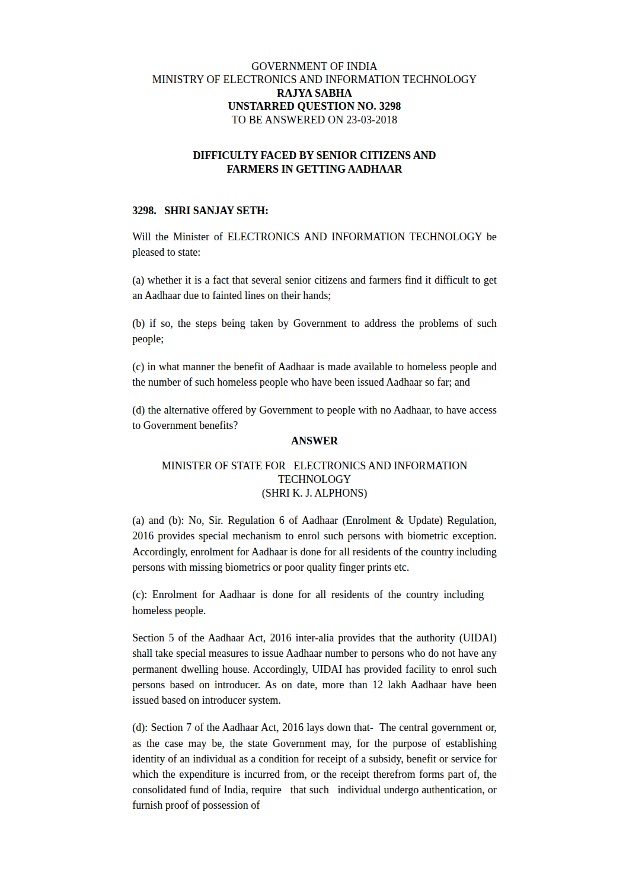GOVERNMENT OF INDIA
MINISTRY OF ELECTRONICS AND INFORMATION TECHNOLOGY
RAJYA SABHA
UNSTARRED QUESTION NO. 3298
TO BE ANSWERED ON 23-03-2018
DIFFICULTY FACED BY SENIOR CITIZENS AND
FARMERS IN GETTING AADHAAR
3298. SHRI SANJAY SETH:
Will the Minister of ELECTRONICS AND INFORMATION TECHNOLOGY be pleased to state:
(a) whether it is a fact that several senior citizens and farmers find it difficult to get an Aadhaar due to fainted lines on their hands;
(b) if so, the steps being taken by Government to address the problems of such people;
(c) in what manner the benefit of Aadhaar is made available to homeless people and the number of such homeless people who have been issued Aadhaar so far; and
(d) the alternative offered by Government to people with no Aadhaar, to have access to Government benefits?
ANSWER
MINISTER OF STATE FOR ELECTRONICS AND INFORMATION TECHNOLOGY (SHRI K. J. ALPHONS)
(a) and (b): No, Sir. Regulation 6 of Aadhaar (Enrolment & Update) Regulation, 2016 provides special mechanism to enrol such persons with biometric exception. Accordingly, enrolment for Aadhaar is done for all residents of the country including persons with missing biometrics or poor quality finger prints etc.
(c): Enrolment for Aadhaar is done for all residents of the country including homeless people.
Section 5 of the Aadhaar Act, 2016 inter-alia provides that the authority (UIDAI) shall take special measures to issue Aadhaar number to persons who do not have any permanent dwelling house. Accordingly, UIDAI has provided facility to enrol such persons based on introducer. As on date, more than 12 lakh Aadhaar have been issued based on introducer system.
(d): Section 7 of the Aadhaar Act, 2016 lays down that- The central government or, as the case may be, the state Government may, for the purpose of establishing identity of an individual as a condition for receipt of a subsidy, benefit or service for which the expenditure is incurred from, or the receipt therefrom forms part of, the consolidated fund of India, require that such individual undergo authentication, or furnish proof of possession of